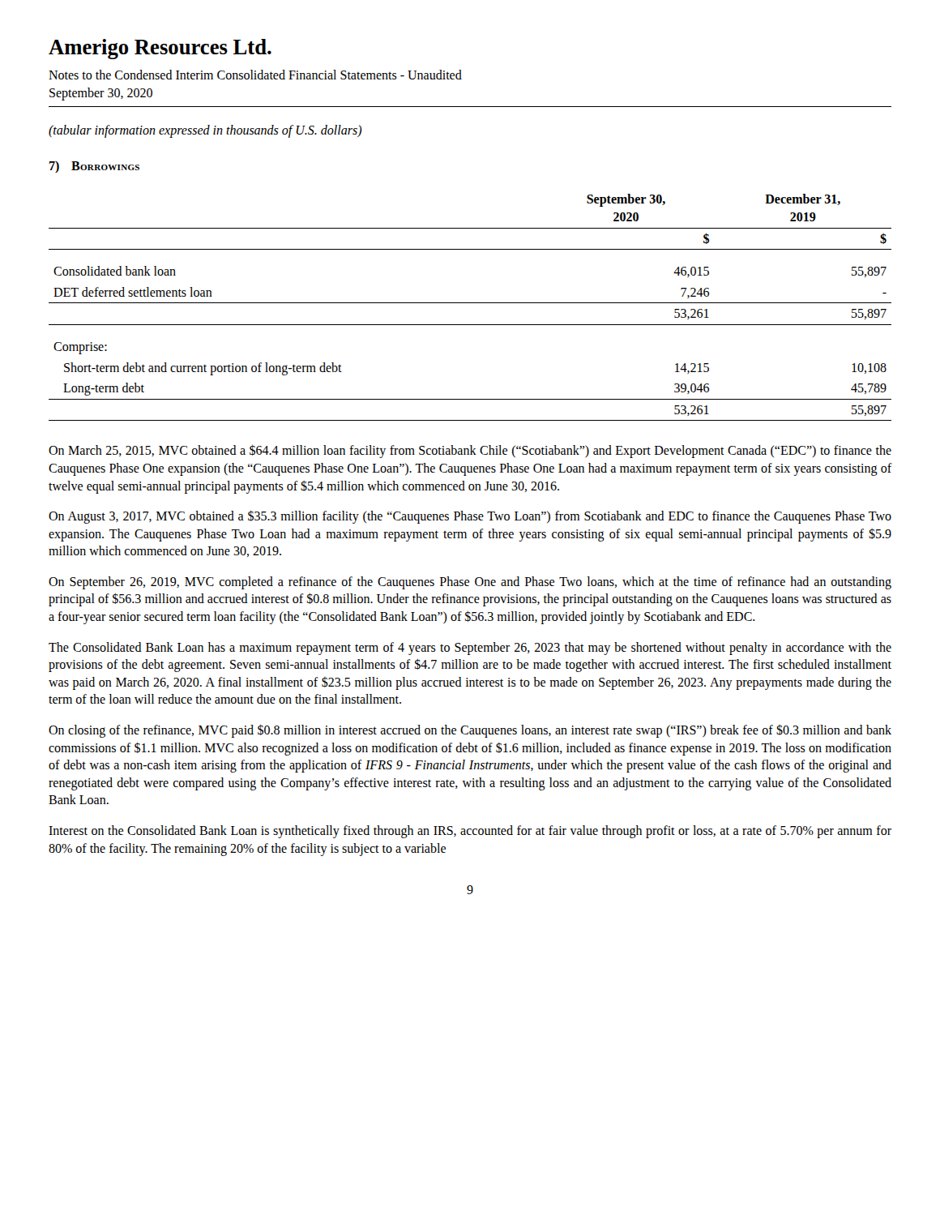Amerigo Resources Ltd.
Notes to the Condensed Interim Consolidated Financial Statements - Unaudited
September 30, 2020
(tabular information expressed in thousands of U.S. dollars)
7) Borrowings
| | September 30, 2020 | December 31, 2019 |
| --- | --- | --- |
| | $ | $ |
| Consolidated bank loan | 46,015 | 55,897 |
| DET deferred settlements loan | 7,246 | - |
| | 53,261 | 55,897 |
| Comprise: | | |
| Short-term debt and current portion of long-term debt | 14,215 | 10,108 |
| Long-term debt | 39,046 | 45,789 |
| | 53,261 | 55,897 |
On March 25, 2015, MVC obtained a $64.4 million loan facility from Scotiabank Chile (“Scotiabank”) and Export Development Canada (“EDC”) to finance the Cauquenes Phase One expansion (the “Cauquenes Phase One Loan”). The Cauquenes Phase One Loan had a maximum repayment term of six years consisting of twelve equal semi-annual principal payments of $5.4 million which commenced on June 30, 2016.
On August 3, 2017, MVC obtained a $35.3 million facility (the “Cauquenes Phase Two Loan”) from Scotiabank and EDC to finance the Cauquenes Phase Two expansion. The Cauquenes Phase Two Loan had a maximum repayment term of three years consisting of six equal semi-annual principal payments of $5.9 million which commenced on June 30, 2019.
On September 26, 2019, MVC completed a refinance of the Cauquenes Phase One and Phase Two loans, which at the time of refinance had an outstanding principal of $56.3 million and accrued interest of $0.8 million. Under the refinance provisions, the principal outstanding on the Cauquenes loans was structured as a four-year senior secured term loan facility (the “Consolidated Bank Loan”) of $56.3 million, provided jointly by Scotiabank and EDC.
The Consolidated Bank Loan has a maximum repayment term of 4 years to September 26, 2023 that may be shortened without penalty in accordance with the provisions of the debt agreement. Seven semi-annual installments of $4.7 million are to be made together with accrued interest. The first scheduled installment was paid on March 26, 2020. A final installment of $23.5 million plus accrued interest is to be made on September 26, 2023. Any prepayments made during the term of the loan will reduce the amount due on the final installment.
On closing of the refinance, MVC paid $0.8 million in interest accrued on the Cauquenes loans, an interest rate swap (“IRS”) break fee of $0.3 million and bank commissions of $1.1 million. MVC also recognized a loss on modification of debt of $1.6 million, included as finance expense in 2019. The loss on modification of debt was a non-cash item arising from the application of IFRS 9 - Financial Instruments, under which the present value of the cash flows of the original and renegotiated debt were compared using the Company’s effective interest rate, with a resulting loss and an adjustment to the carrying value of the Consolidated Bank Loan.
Interest on the Consolidated Bank Loan is synthetically fixed through an IRS, accounted for at fair value through profit or loss, at a rate of 5.70% per annum for 80% of the facility. The remaining 20% of the facility is subject to a variable
9